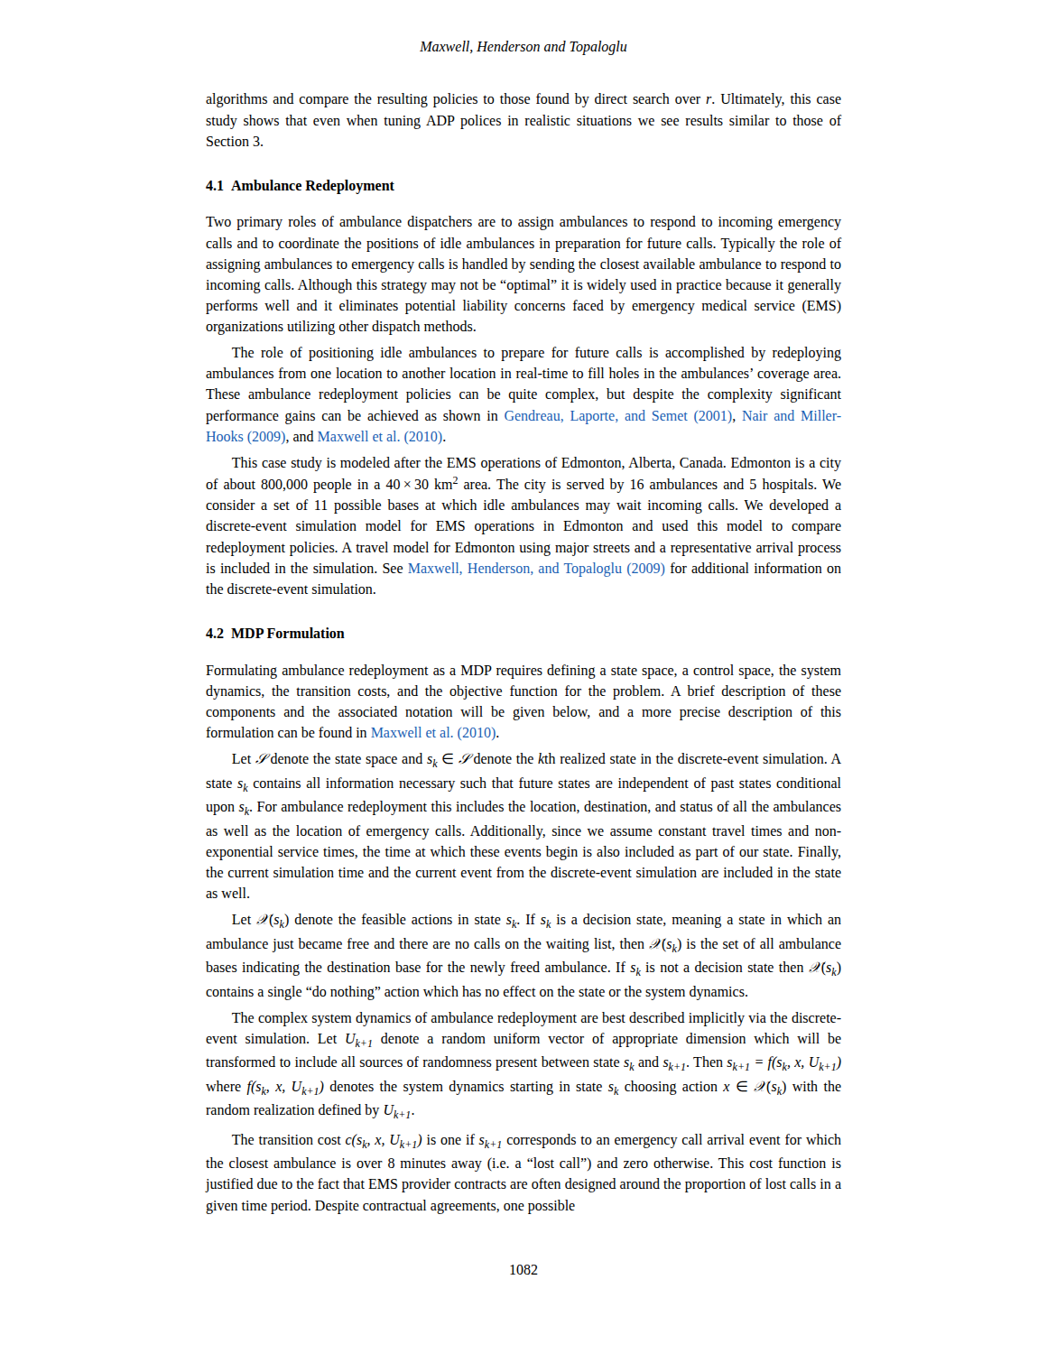Maxwell, Henderson and Topaloglu
algorithms and compare the resulting policies to those found by direct search over r. Ultimately, this case study shows that even when tuning ADP polices in realistic situations we see results similar to those of Section 3.
4.1 Ambulance Redeployment
Two primary roles of ambulance dispatchers are to assign ambulances to respond to incoming emergency calls and to coordinate the positions of idle ambulances in preparation for future calls. Typically the role of assigning ambulances to emergency calls is handled by sending the closest available ambulance to respond to incoming calls. Although this strategy may not be “optimal” it is widely used in practice because it generally performs well and it eliminates potential liability concerns faced by emergency medical service (EMS) organizations utilizing other dispatch methods.
The role of positioning idle ambulances to prepare for future calls is accomplished by redeploying ambulances from one location to another location in real-time to fill holes in the ambulances’ coverage area. These ambulance redeployment policies can be quite complex, but despite the complexity significant performance gains can be achieved as shown in Gendreau, Laporte, and Semet (2001), Nair and Miller-Hooks (2009), and Maxwell et al. (2010).
This case study is modeled after the EMS operations of Edmonton, Alberta, Canada. Edmonton is a city of about 800,000 people in a 40 × 30 km2 area. The city is served by 16 ambulances and 5 hospitals. We consider a set of 11 possible bases at which idle ambulances may wait incoming calls. We developed a discrete-event simulation model for EMS operations in Edmonton and used this model to compare redeployment policies. A travel model for Edmonton using major streets and a representative arrival process is included in the simulation. See Maxwell, Henderson, and Topaloglu (2009) for additional information on the discrete-event simulation.
4.2 MDP Formulation
Formulating ambulance redeployment as a MDP requires defining a state space, a control space, the system dynamics, the transition costs, and the objective function for the problem. A brief description of these components and the associated notation will be given below, and a more precise description of this formulation can be found in Maxwell et al. (2010).
Let 𝒮 denote the state space and sk ∈ 𝒮 denote the kth realized state in the discrete-event simulation. A state sk contains all information necessary such that future states are independent of past states conditional upon sk. For ambulance redeployment this includes the location, destination, and status of all the ambulances as well as the location of emergency calls. Additionally, since we assume constant travel times and non-exponential service times, the time at which these events begin is also included as part of our state. Finally, the current simulation time and the current event from the discrete-event simulation are included in the state as well.
Let 𝒳(sk) denote the feasible actions in state sk. If sk is a decision state, meaning a state in which an ambulance just became free and there are no calls on the waiting list, then 𝒳(sk) is the set of all ambulance bases indicating the destination base for the newly freed ambulance. If sk is not a decision state then 𝒳(sk) contains a single “do nothing” action which has no effect on the state or the system dynamics.
The complex system dynamics of ambulance redeployment are best described implicitly via the discrete-event simulation. Let Uk+1 denote a random uniform vector of appropriate dimension which will be transformed to include all sources of randomness present between state sk and sk+1. Then sk+1 = f(sk, x, Uk+1) where f(sk, x, Uk+1) denotes the system dynamics starting in state sk choosing action x ∈ 𝒳(sk) with the random realization defined by Uk+1.
The transition cost c(sk, x, Uk+1) is one if sk+1 corresponds to an emergency call arrival event for which the closest ambulance is over 8 minutes away (i.e. a “lost call”) and zero otherwise. This cost function is justified due to the fact that EMS provider contracts are often designed around the proportion of lost calls in a given time period. Despite contractual agreements, one possible
1082